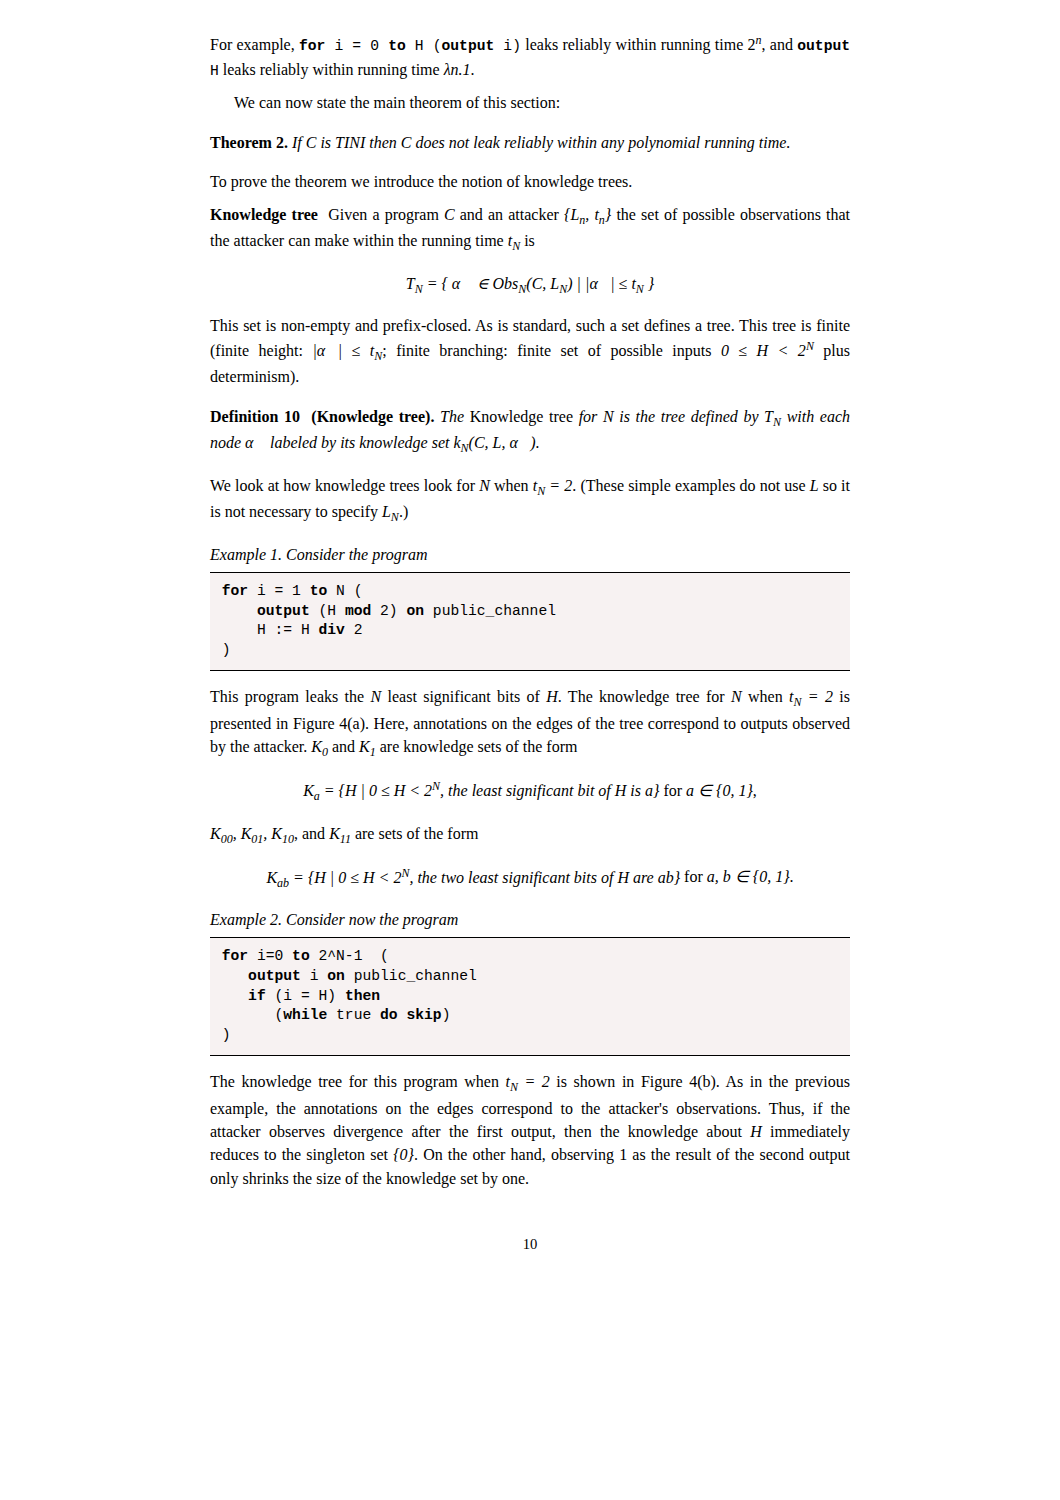For example, for i = 0 to H (output i) leaks reliably within running time 2n, and output H leaks reliably within running time λn.1.
We can now state the main theorem of this section:
Theorem 2. If C is TINI then C does not leak reliably within any polynomial running time.
To prove the theorem we introduce the notion of knowledge trees.
Knowledge tree Given a program C and an attacker {Ln, tn} the set of possible observations that the attacker can make within the running time tN is
TN = { α⃗ ∈ ObsN(C, LN) | |α⃗| ≤ tN }
This set is non-empty and prefix-closed. As is standard, such a set defines a tree. This tree is finite (finite height: |α⃗| ≤ tN; finite branching: finite set of possible inputs 0 ≤ H < 2N plus determinism).
Definition 10 (Knowledge tree). The Knowledge tree for N is the tree defined by TN with each node α⃗ labeled by its knowledge set kN(C, L, α⃗).
We look at how knowledge trees look for N when tN = 2. (These simple examples do not use L so it is not necessary to specify LN.)
Example 1. Consider the program
for i = 1 to N ( output (H mod 2) on public_channel H := H div 2 )
This program leaks the N least significant bits of H. The knowledge tree for N when tN = 2 is presented in Figure 4(a). Here, annotations on the edges of the tree correspond to outputs observed by the attacker. K0 and K1 are knowledge sets of the form
Ka = {H | 0 ≤ H < 2N, the least significant bit of H is a} for a ∈ {0, 1},
K00, K01, K10, and K11 are sets of the form
Kab = {H | 0 ≤ H < 2N, the two least significant bits of H are ab} for a, b ∈ {0, 1}.
Example 2. Consider now the program
for i=0 to 2^N-1 ( output i on public_channel if (i = H) then (while true do skip) )
The knowledge tree for this program when tN = 2 is shown in Figure 4(b). As in the previous example, the annotations on the edges correspond to the attacker's observations. Thus, if the attacker observes divergence after the first output, then the knowledge about H immediately reduces to the singleton set {0}. On the other hand, observing 1 as the result of the second output only shrinks the size of the knowledge set by one.
10